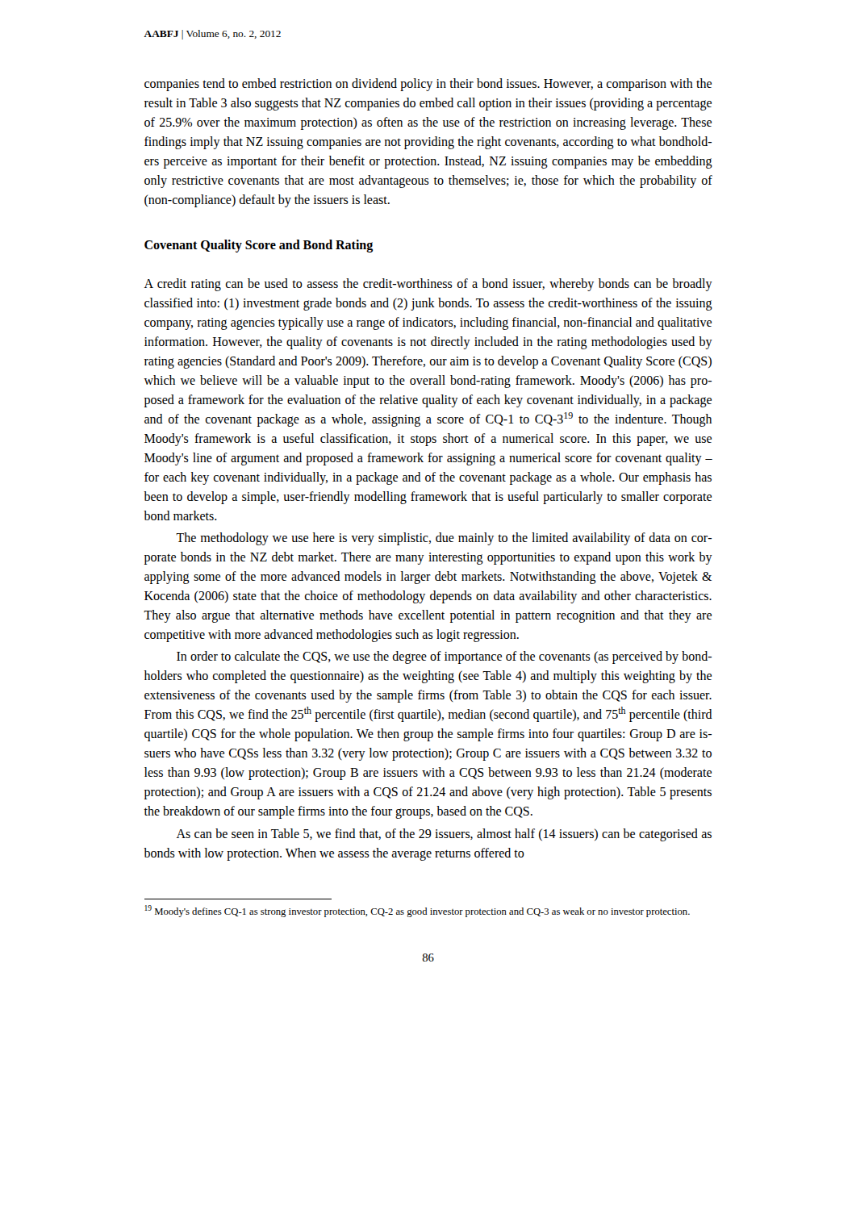AABFJ | Volume 6, no. 2, 2012
companies tend to embed restriction on dividend policy in their bond issues. However, a comparison with the result in Table 3 also suggests that NZ companies do embed call option in their issues (providing a percentage of 25.9% over the maximum protection) as often as the use of the restriction on increasing leverage. These findings imply that NZ issuing companies are not providing the right covenants, according to what bondholders perceive as important for their benefit or protection. Instead, NZ issuing companies may be embedding only restrictive covenants that are most advantageous to themselves; ie, those for which the probability of (non-compliance) default by the issuers is least.
Covenant Quality Score and Bond Rating
A credit rating can be used to assess the credit-worthiness of a bond issuer, whereby bonds can be broadly classified into: (1) investment grade bonds and (2) junk bonds. To assess the credit-worthiness of the issuing company, rating agencies typically use a range of indicators, including financial, non-financial and qualitative information. However, the quality of covenants is not directly included in the rating methodologies used by rating agencies (Standard and Poor's 2009). Therefore, our aim is to develop a Covenant Quality Score (CQS) which we believe will be a valuable input to the overall bond-rating framework. Moody's (2006) has proposed a framework for the evaluation of the relative quality of each key covenant individually, in a package and of the covenant package as a whole, assigning a score of CQ-1 to CQ-319 to the indenture. Though Moody's framework is a useful classification, it stops short of a numerical score. In this paper, we use Moody's line of argument and proposed a framework for assigning a numerical score for covenant quality – for each key covenant individually, in a package and of the covenant package as a whole. Our emphasis has been to develop a simple, user-friendly modelling framework that is useful particularly to smaller corporate bond markets.
The methodology we use here is very simplistic, due mainly to the limited availability of data on corporate bonds in the NZ debt market. There are many interesting opportunities to expand upon this work by applying some of the more advanced models in larger debt markets. Notwithstanding the above, Vojetek & Kocenda (2006) state that the choice of methodology depends on data availability and other characteristics. They also argue that alternative methods have excellent potential in pattern recognition and that they are competitive with more advanced methodologies such as logit regression.
In order to calculate the CQS, we use the degree of importance of the covenants (as perceived by bondholders who completed the questionnaire) as the weighting (see Table 4) and multiply this weighting by the extensiveness of the covenants used by the sample firms (from Table 3) to obtain the CQS for each issuer. From this CQS, we find the 25th percentile (first quartile), median (second quartile), and 75th percentile (third quartile) CQS for the whole population. We then group the sample firms into four quartiles: Group D are issuers who have CQSs less than 3.32 (very low protection); Group C are issuers with a CQS between 3.32 to less than 9.93 (low protection); Group B are issuers with a CQS between 9.93 to less than 21.24 (moderate protection); and Group A are issuers with a CQS of 21.24 and above (very high protection). Table 5 presents the breakdown of our sample firms into the four groups, based on the CQS.
As can be seen in Table 5, we find that, of the 29 issuers, almost half (14 issuers) can be categorised as bonds with low protection. When we assess the average returns offered to
19 Moody's defines CQ-1 as strong investor protection, CQ-2 as good investor protection and CQ-3 as weak or no investor protection.
86